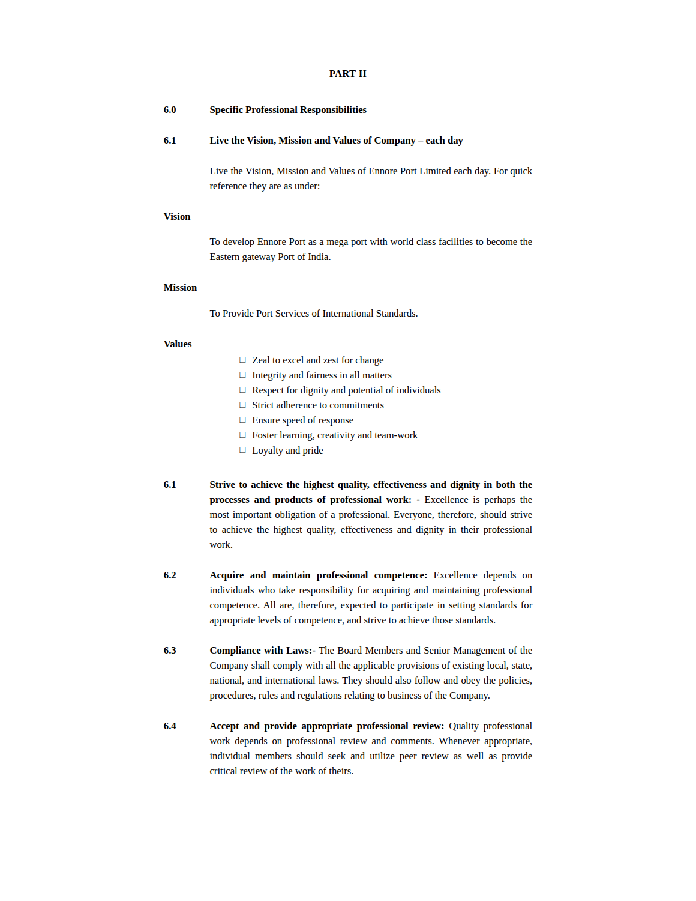PART II
6.0
Specific Professional Responsibilities
6.1
Live the Vision, Mission and Values of Company – each day
Live the Vision, Mission and Values of Ennore Port Limited each day. For quick reference they are as under:
Vision
To develop Ennore Port as a mega port with world class facilities to become the Eastern gateway Port of India.
Mission
To Provide Port Services of International Standards.
Values
Zeal to excel and zest for change
Integrity and fairness in all matters
Respect for dignity and potential of individuals
Strict adherence to commitments
Ensure speed of response
Foster learning, creativity and team-work
Loyalty and pride
6.1
Strive to achieve the highest quality, effectiveness and dignity in both the processes and products of professional work: - Excellence is perhaps the most important obligation of a professional. Everyone, therefore, should strive to achieve the highest quality, effectiveness and dignity in their professional work.
6.2
Acquire and maintain professional competence: Excellence depends on individuals who take responsibility for acquiring and maintaining professional competence. All are, therefore, expected to participate in setting standards for appropriate levels of competence, and strive to achieve those standards.
6.3
Compliance with Laws:- The Board Members and Senior Management of the Company shall comply with all the applicable provisions of existing local, state, national, and international laws. They should also follow and obey the policies, procedures, rules and regulations relating to business of the Company.
6.4
Accept and provide appropriate professional review: Quality professional work depends on professional review and comments. Whenever appropriate, individual members should seek and utilize peer review as well as provide critical review of the work of theirs.